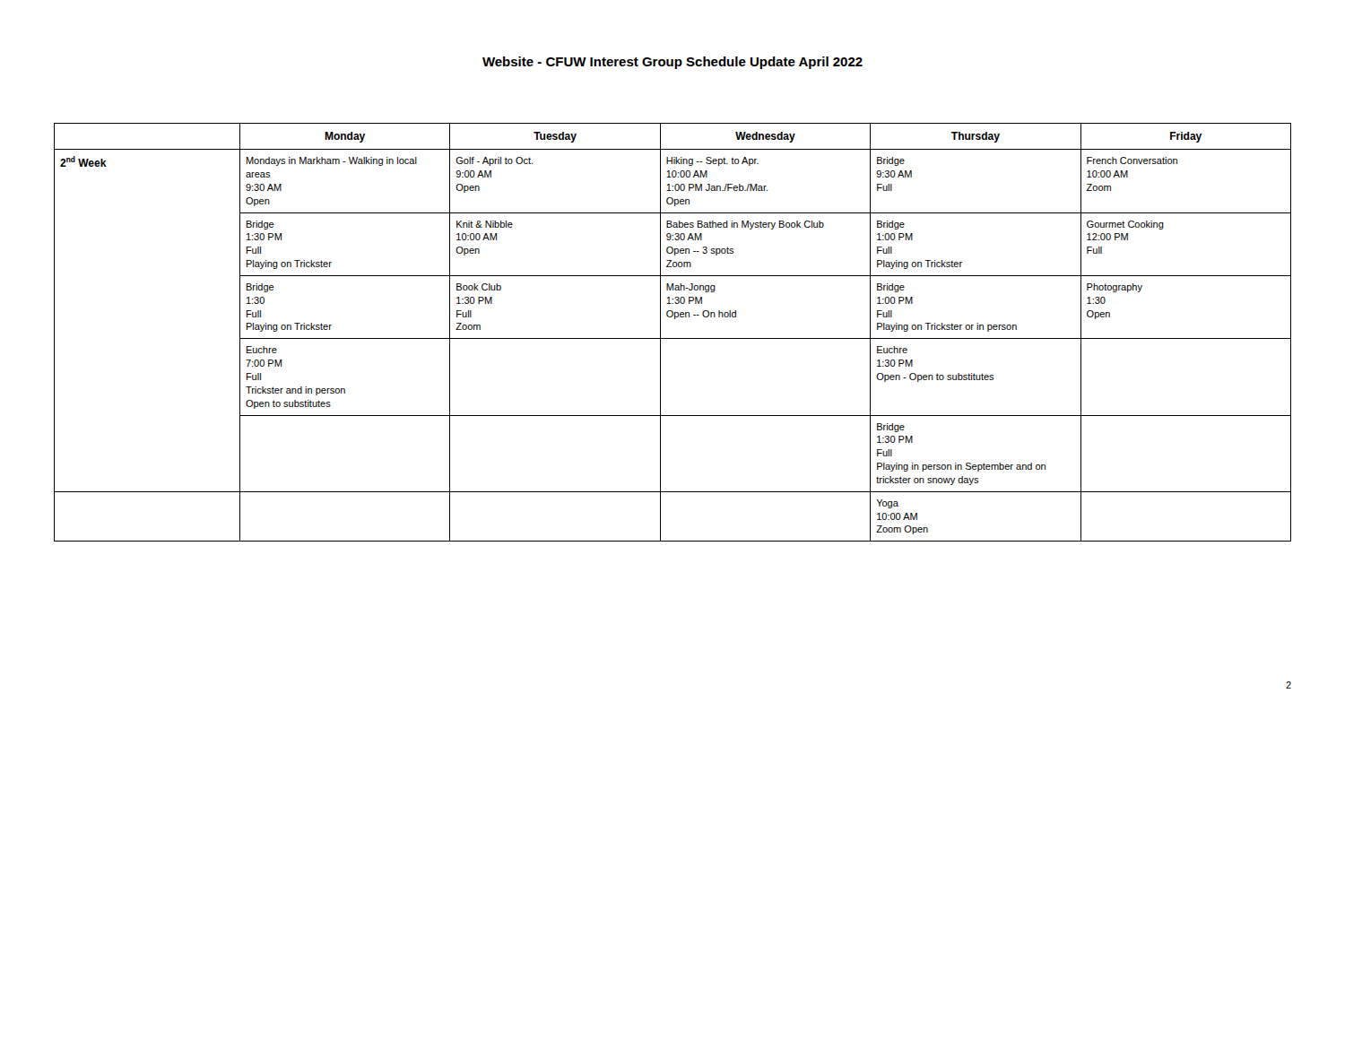Website - CFUW Interest Group Schedule Update April 2022
| | Monday | Tuesday | Wednesday | Thursday | Friday |
| 2 nd Week | Mondays in Markham - Walking in local areas 9:30 AM Open | Golf - April to Oct. 9:00 AM Open | Hiking -- Sept. to Apr. 10:00 AM 1:00 PM Jan./Feb./Mar. Open | Bridge 9:30 AM Full | French Conversation 10:00 AM Zoom |
| Bridge 1:30 PM Full Playing on Trickster | Knit & Nibble 10:00 AM Open | Babes Bathed in Mystery Book Club 9:30 AM Open -- 3 spots Zoom | Bridge 1:00 PM Full Playing on Trickster | Gourmet Cooking 12:00 PM Full |
| Bridge 1:30 Full Playing on Trickster | Book Club 1:30 PM Full Zoom | Mah-Jongg 1:30 PM Open -- On hold | Bridge 1:00 PM Full Playing on Trickster or in person | Photography 1:30 Open |
| Euchre 7:00 PM Full Trickster and in person Open to substitutes | | | Euchre 1:30 PM Open - Open to substitutes | |
| | | | Bridge 1:30 PM Full Playing in person in September and on trickster on snowy days | |
| | | | | Yoga 10:00 AM Zoom Open | |
2